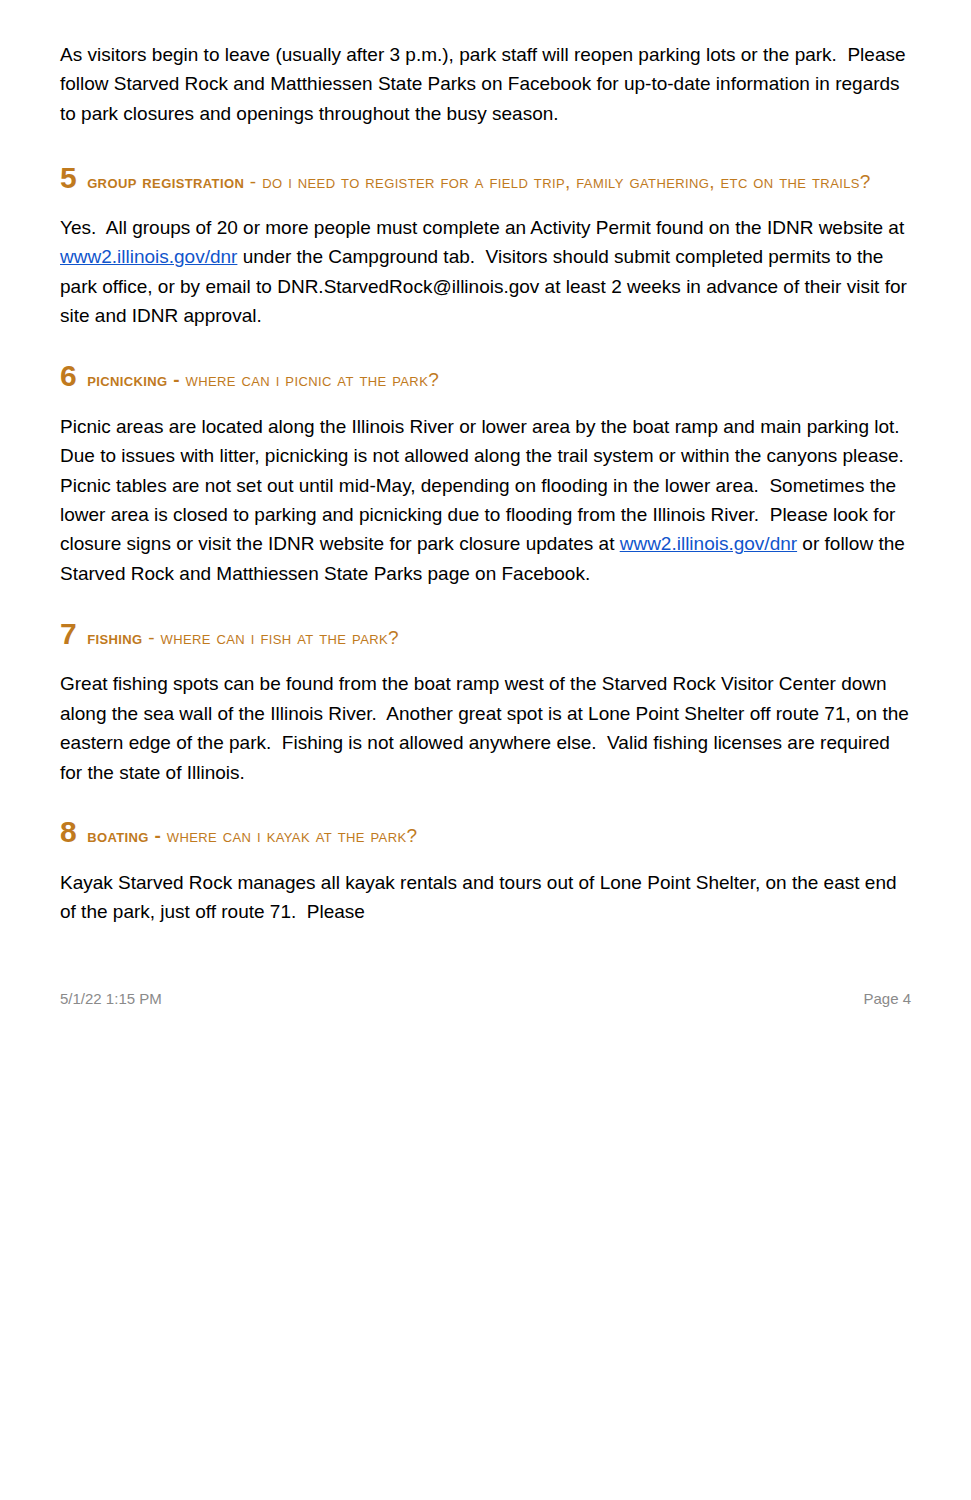As visitors begin to leave (usually after 3 p.m.), park staff will reopen parking lots or the park. Please follow Starved Rock and Matthiessen State Parks on Facebook for up-to-date information in regards to park closures and openings throughout the busy season.
5 Group Registration - Do I need to register for a field trip, family gathering, etc on the trails?
Yes. All groups of 20 or more people must complete an Activity Permit found on the IDNR website at www2.illinois.gov/dnr under the Campground tab. Visitors should submit completed permits to the park office, or by email to DNR.StarvedRock@illinois.gov at least 2 weeks in advance of their visit for site and IDNR approval.
6 Picnicking - Where can I picnic at the park?
Picnic areas are located along the Illinois River or lower area by the boat ramp and main parking lot. Due to issues with litter, picnicking is not allowed along the trail system or within the canyons please. Picnic tables are not set out until mid-May, depending on flooding in the lower area. Sometimes the lower area is closed to parking and picnicking due to flooding from the Illinois River. Please look for closure signs or visit the IDNR website for park closure updates at www2.illinois.gov/dnr or follow the Starved Rock and Matthiessen State Parks page on Facebook.
7 Fishing - Where can I fish at the park?
Great fishing spots can be found from the boat ramp west of the Starved Rock Visitor Center down along the sea wall of the Illinois River. Another great spot is at Lone Point Shelter off route 71, on the eastern edge of the park. Fishing is not allowed anywhere else. Valid fishing licenses are required for the state of Illinois.
8 Boating - Where can I kayak at the park?
Kayak Starved Rock manages all kayak rentals and tours out of Lone Point Shelter, on the east end of the park, just off route 71. Please
5/1/22 1:15 PM Page 4